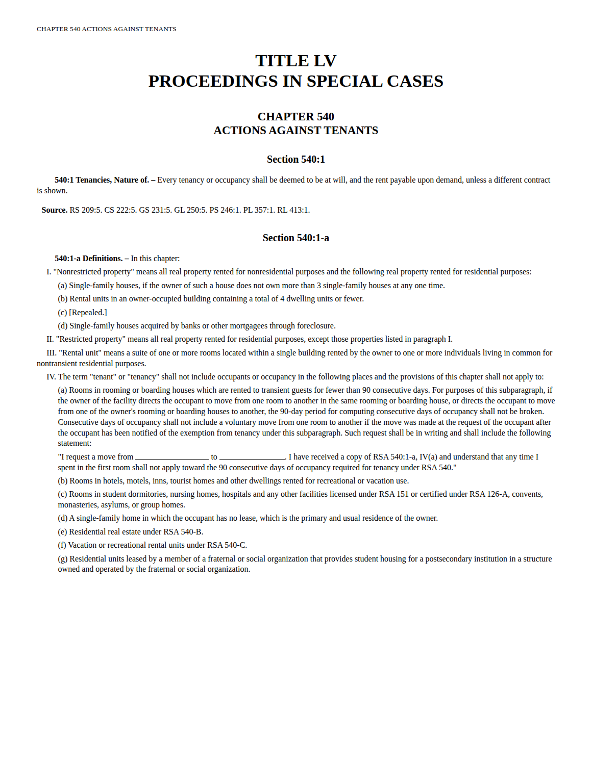CHAPTER 540 ACTIONS AGAINST TENANTS
TITLE LVPROCEEDINGS IN SPECIAL CASES
CHAPTER 540ACTIONS AGAINST TENANTS
Section 540:1
540:1 Tenancies, Nature of. – Every tenancy or occupancy shall be deemed to be at will, and the rent payable upon demand, unless a different contract is shown.
Source. RS 209:5. CS 222:5. GS 231:5. GL 250:5. PS 246:1. PL 357:1. RL 413:1.
Section 540:1-a
540:1-a Definitions. – In this chapter:
I. "Nonrestricted property" means all real property rented for nonresidential purposes and the following real property rented for residential purposes:
(a) Single-family houses, if the owner of such a house does not own more than 3 single-family houses at any one time.
(b) Rental units in an owner-occupied building containing a total of 4 dwelling units or fewer.
(c) [Repealed.]
(d) Single-family houses acquired by banks or other mortgagees through foreclosure.
II. "Restricted property" means all real property rented for residential purposes, except those properties listed in paragraph I.
III. "Rental unit" means a suite of one or more rooms located within a single building rented by the owner to one or more individuals living in common for nontransient residential purposes.
IV. The term "tenant" or "tenancy" shall not include occupants or occupancy in the following places and the provisions of this chapter shall not apply to:
(a) Rooms in rooming or boarding houses which are rented to transient guests for fewer than 90 consecutive days. For purposes of this subparagraph, if the owner of the facility directs the occupant to move from one room to another in the same rooming or boarding house, or directs the occupant to move from one of the owner's rooming or boarding houses to another, the 90-day period for computing consecutive days of occupancy shall not be broken. Consecutive days of occupancy shall not include a voluntary move from one room to another if the move was made at the request of the occupant after the occupant has been notified of the exemption from tenancy under this subparagraph. Such request shall be in writing and shall include the following statement:
"I request a move from to . I have received a copy of RSA 540:1-a, IV(a) and understand that any time I spent in the first room shall not apply toward the 90 consecutive days of occupancy required for tenancy under RSA 540."
(b) Rooms in hotels, motels, inns, tourist homes and other dwellings rented for recreational or vacation use.
(c) Rooms in student dormitories, nursing homes, hospitals and any other facilities licensed under RSA 151 or certified under RSA 126-A, convents, monasteries, asylums, or group homes.
(d) A single-family home in which the occupant has no lease, which is the primary and usual residence of the owner.
(e) Residential real estate under RSA 540-B.
(f) Vacation or recreational rental units under RSA 540-C.
(g) Residential units leased by a member of a fraternal or social organization that provides student housing for a postsecondary institution in a structure owned and operated by the fraternal or social organization.